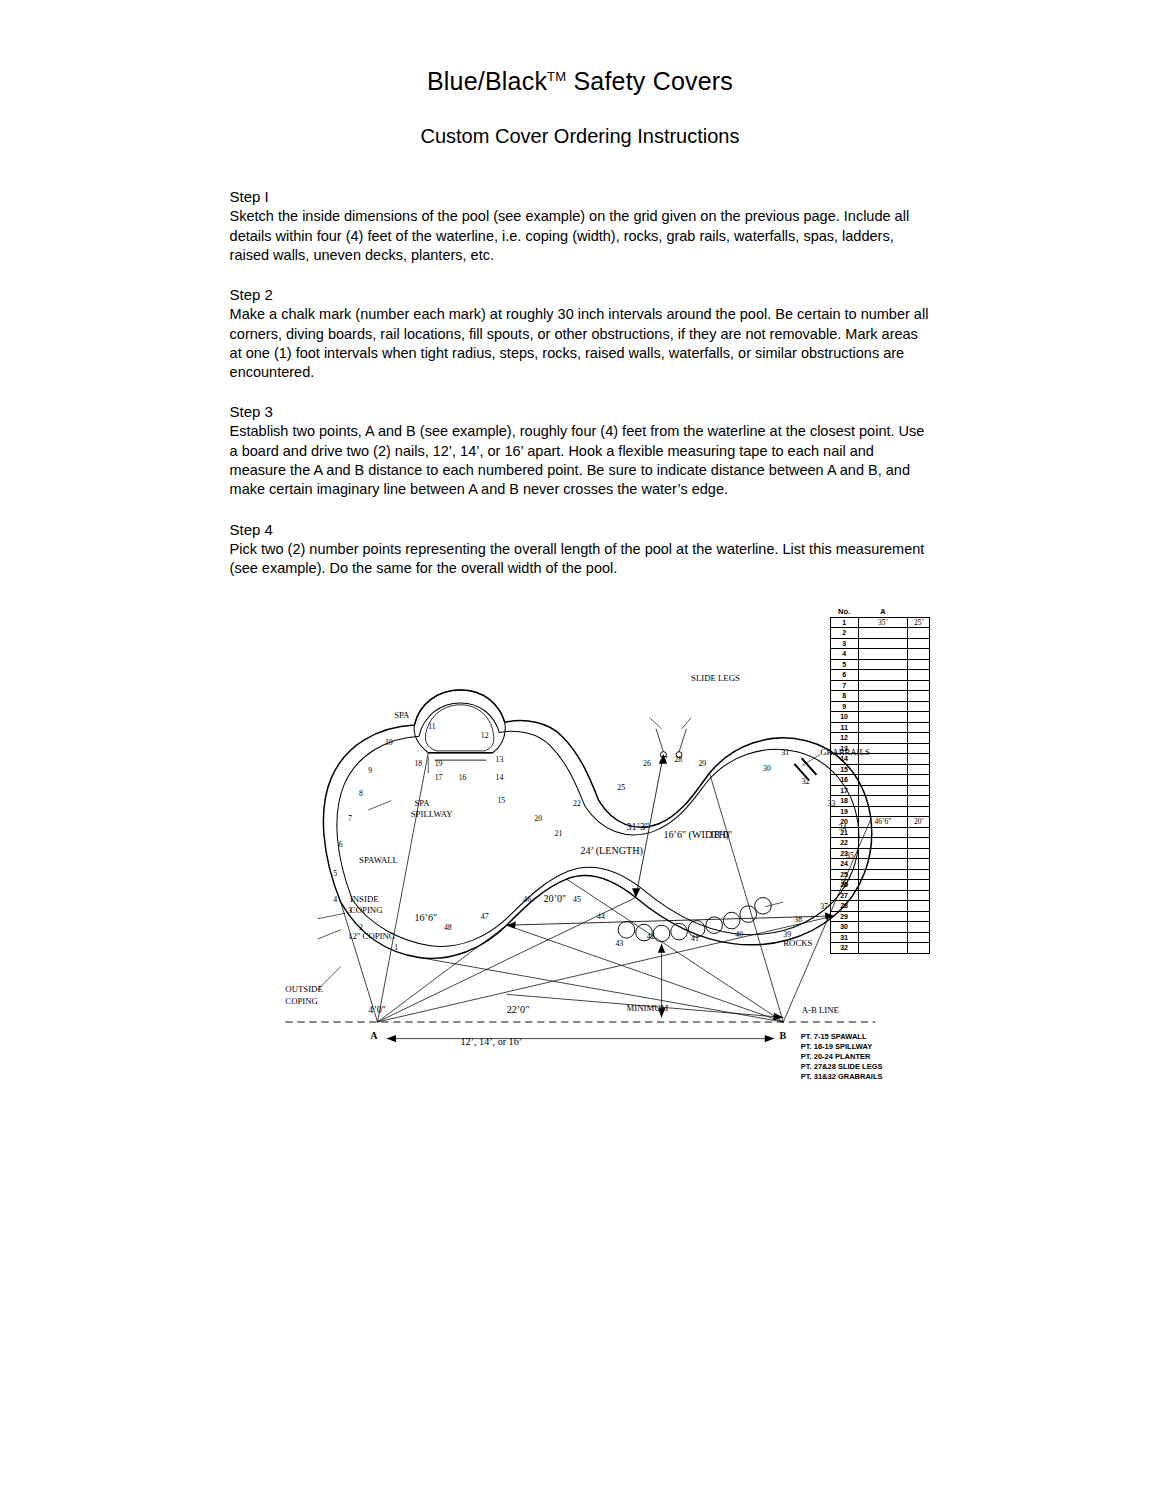Blue/BlackTM Safety Covers
Custom Cover Ordering Instructions
Step I
Sketch the inside dimensions of the pool (see example) on the grid given on the previous page. Include all details within four (4) feet of the waterline, i.e. coping (width), rocks, grab rails, waterfalls, spas, ladders, raised walls, uneven decks, planters, etc.
Step 2
Make a chalk mark (number each mark) at roughly 30 inch intervals around the pool. Be certain to number all corners, diving boards, rail locations, fill spouts, or other obstructions, if they are not removable. Mark areas at one (1) foot intervals when tight radius, steps, rocks, raised walls, waterfalls, or similar obstructions are encountered.
Step 3
Establish two points, A and B (see example), roughly four (4) feet from the waterline at the closest point. Use a board and drive two (2) nails, 12’, 14’, or 16’ apart. Hook a flexible measuring tape to each nail and measure the A and B distance to each numbered point. Be sure to indicate distance between A and B, and make certain imaginary line between A and B never crosses the water’s edge.
Step 4
Pick two (2) number points representing the overall length of the pool at the waterline. List this measurement (see example). Do the same for the overall width of the pool.
4 5 6 7 8 9 10 11 12 13 14 15 16 17 18 19 20 21 22 25 26 27 28 29 30 31 32 33 34 35 36 37 38 39 40 41 42 43 44 45 46 47 48 1 2 3 SPA SPAWALL SPA SPILLWAY INSIDE COPING 12" COPING OUTSIDE COPING SLIDE LEGS GRABRAILS ROCKS A-B LINE MINIMUM 24’ (LENGTH) 22’0" 12’, 14’, or 16’ 18’0" 16’6" (WIDTH) 20’0" 31’3" 16’6" 4’0" A B
| No. | A | |
| --- | --- | --- |
| 1 | 35’ | 25’ |
| 2 | | |
| 3 | | |
| 4 | | |
| 5 | | |
| 6 | | |
| 7 | | |
| 8 | | |
| 9 | | |
| 10 | | |
| 11 | | |
| 12 | | |
| 13 | | |
| 14 | | |
| 15 | | |
| 16 | | |
| 17 | | |
| 18 | | |
| 19 | | |
| 20 | 46’6" | 20’ |
| 21 | | |
| 22 | | |
| 23 | | |
| 24 | | |
| 25 | | |
| 26 | | |
| 27 | | |
| 28 | | |
| 29 | | |
| 30 | | |
| 31 | | |
| 32 | | |
PT. 7-15 SPAWALL
PT. 16-19 SPILLWAY
PT. 20-24 PLANTER
PT. 27&28 SLIDE LEGS
PT. 31&32 GRABRAILS